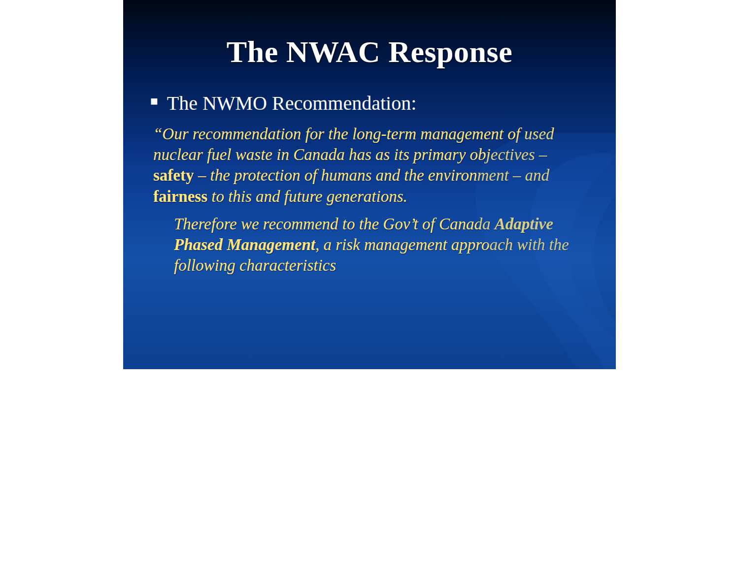The NWAC Response
■ The NWMO Recommendation:
“Our recommendation for the long-term management of used nuclear fuel waste in Canada has as its primary objectives – safety – the protection of humans and the environment – and fairness to this and future generations.
Therefore we recommend to the Gov’t of Canada Adaptive Phased Management, a risk management approach with the following characteristics